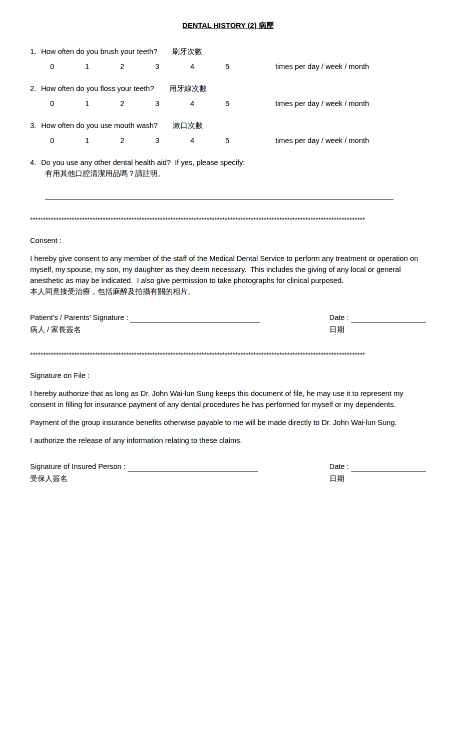DENTAL HISTORY (2) 病歷
1. How often do you brush your teeth?刷牙次數
012345 times per day / week / month
2. How often do you floss your teeth?用牙線次數
012345 times per day / week / month
3. How often do you use mouth wash?漱口次數
012345 times per day / week / month
4. Do you use any other dental health aid? If yes, please specify:
有用其他口腔清潔用品嗎？請註明。
*********************************************************************************************************************************
Consent :
I hereby give consent to any member of the staff of the Medical Dental Service to perform any treatment or operation on myself, my spouse, my son, my daughter as they deem necessary. This includes the giving of any local or general anesthetic as may be indicated. I also give permission to take photographs for clinical purposed.
本人同意接受治療，包括麻醉及拍攝有關的相片。
Patient's / Parents' Signature :
病人 / 家長簽名
Date :
日期
*********************************************************************************************************************************
Signature on File :
I hereby authorize that as long as Dr. John Wai-lun Sung keeps this document of file, he may use it to represent my consent in filling for insurance payment of any dental procedures he has performed for myself or my dependents.
Payment of the group insurance benefits otherwise payable to me will be made directly to Dr. John Wai-lun Sung.
I authorize the release of any information relating to these claims.
Signature of Insured Person :
受保人簽名
Date :
日期